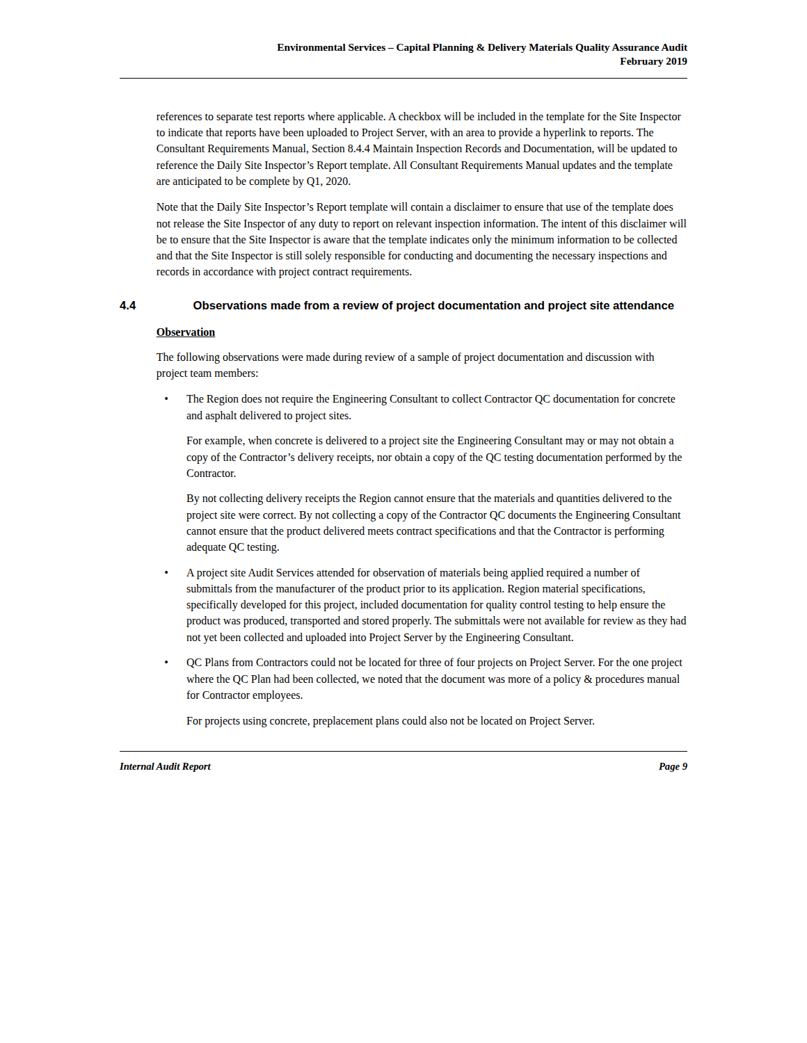Environmental Services – Capital Planning & Delivery Materials Quality Assurance Audit February 2019
references to separate test reports where applicable. A checkbox will be included in the template for the Site Inspector to indicate that reports have been uploaded to Project Server, with an area to provide a hyperlink to reports. The Consultant Requirements Manual, Section 8.4.4 Maintain Inspection Records and Documentation, will be updated to reference the Daily Site Inspector’s Report template. All Consultant Requirements Manual updates and the template are anticipated to be complete by Q1, 2020.
Note that the Daily Site Inspector’s Report template will contain a disclaimer to ensure that use of the template does not release the Site Inspector of any duty to report on relevant inspection information. The intent of this disclaimer will be to ensure that the Site Inspector is aware that the template indicates only the minimum information to be collected and that the Site Inspector is still solely responsible for conducting and documenting the necessary inspections and records in accordance with project contract requirements.
4.4 Observations made from a review of project documentation and project site attendance
Observation
The following observations were made during review of a sample of project documentation and discussion with project team members:
The Region does not require the Engineering Consultant to collect Contractor QC documentation for concrete and asphalt delivered to project sites.
For example, when concrete is delivered to a project site the Engineering Consultant may or may not obtain a copy of the Contractor’s delivery receipts, nor obtain a copy of the QC testing documentation performed by the Contractor.
By not collecting delivery receipts the Region cannot ensure that the materials and quantities delivered to the project site were correct. By not collecting a copy of the Contractor QC documents the Engineering Consultant cannot ensure that the product delivered meets contract specifications and that the Contractor is performing adequate QC testing.
A project site Audit Services attended for observation of materials being applied required a number of submittals from the manufacturer of the product prior to its application. Region material specifications, specifically developed for this project, included documentation for quality control testing to help ensure the product was produced, transported and stored properly. The submittals were not available for review as they had not yet been collected and uploaded into Project Server by the Engineering Consultant.
QC Plans from Contractors could not be located for three of four projects on Project Server. For the one project where the QC Plan had been collected, we noted that the document was more of a policy & procedures manual for Contractor employees.
For projects using concrete, preplacement plans could also not be located on Project Server.
Internal Audit Report Page 9